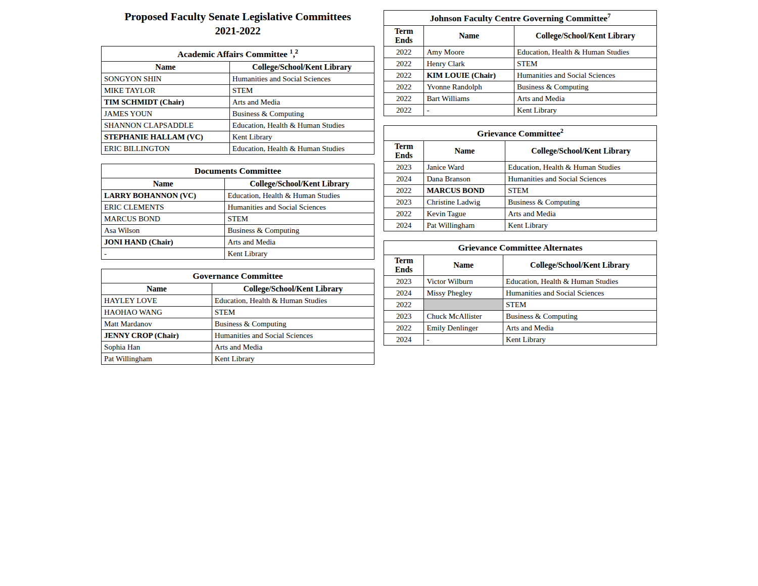Proposed Faculty Senate Legislative Committees
2021-2022
Academic Affairs Committee 1 , 2
| Name | College/School/Kent Library |
| --- | --- |
| SONGYON SHIN | Humanities and Social Sciences |
| MIKE TAYLOR | STEM |
| TIM SCHMIDT (Chair) | Arts and Media |
| JAMES YOUN | Business & Computing |
| SHANNON CLAPSADDLE | Education, Health & Human Studies |
| STEPHANIE HALLAM (VC) | Kent Library |
| ERIC BILLINGTON | Education, Health & Human Studies |
Documents Committee
| Name | College/School/Kent Library |
| --- | --- |
| LARRY BOHANNON (VC) | Education, Health & Human Studies |
| ERIC CLEMENTS | Humanities and Social Sciences |
| MARCUS BOND | STEM |
| Asa Wilson | Business & Computing |
| JONI HAND (Chair) | Arts and Media |
| - | Kent Library |
Governance Committee
| Name | College/School/Kent Library |
| --- | --- |
| HAYLEY LOVE | Education, Health & Human Studies |
| HAOHAO WANG | STEM |
| Matt Mardanov | Business & Computing |
| JENNY CROP (Chair) | Humanities and Social Sciences |
| Sophia Han | Arts and Media |
| Pat Willingham | Kent Library |
Johnson Faculty Centre Governing Committee 7
| Term Ends | Name | College/School/Kent Library |
| --- | --- | --- |
| 2022 | Amy Moore | Education, Health & Human Studies |
| 2022 | Henry Clark | STEM |
| 2022 | KIM LOUIE (Chair) | Humanities and Social Sciences |
| 2022 | Yvonne Randolph | Business & Computing |
| 2022 | Bart Williams | Arts and Media |
| 2022 | - | Kent Library |
Grievance Committee 2
| Term Ends | Name | College/School/Kent Library |
| --- | --- | --- |
| 2023 | Janice Ward | Education, Health & Human Studies |
| 2024 | Dana Branson | Humanities and Social Sciences |
| 2022 | MARCUS BOND | STEM |
| 2023 | Christine Ladwig | Business & Computing |
| 2022 | Kevin Tague | Arts and Media |
| 2024 | Pat Willingham | Kent Library |
Grievance Committee Alternates
| Term Ends | Name | College/School/Kent Library |
| --- | --- | --- |
| 2023 | Victor Wilburn | Education, Health & Human Studies |
| 2024 | Missy Phegley | Humanities and Social Sciences |
| 2022 | | STEM |
| 2023 | Chuck McAllister | Business & Computing |
| 2022 | Emily Denlinger | Arts and Media |
| 2024 | - | Kent Library |